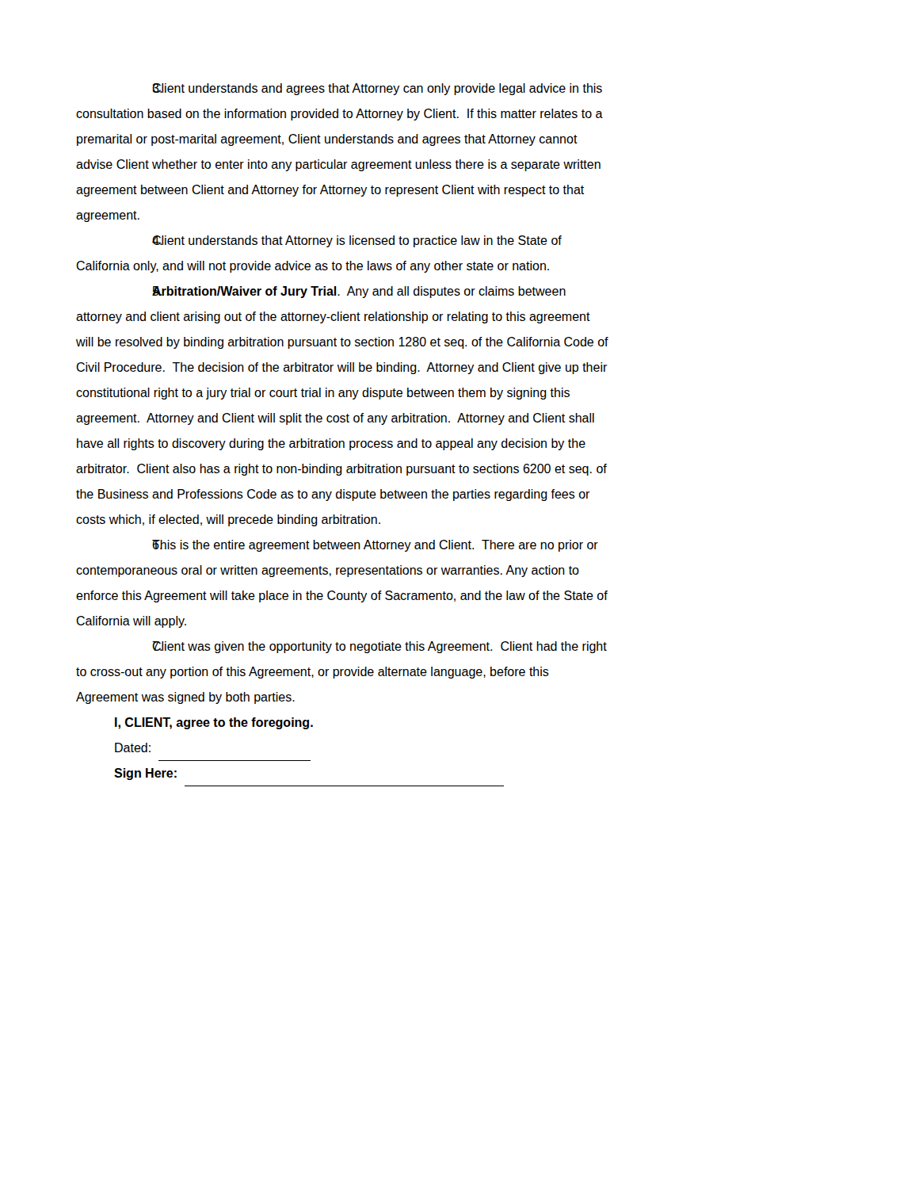3. Client understands and agrees that Attorney can only provide legal advice in this consultation based on the information provided to Attorney by Client. If this matter relates to a premarital or post-marital agreement, Client understands and agrees that Attorney cannot advise Client whether to enter into any particular agreement unless there is a separate written agreement between Client and Attorney for Attorney to represent Client with respect to that agreement.
4. Client understands that Attorney is licensed to practice law in the State of California only, and will not provide advice as to the laws of any other state or nation.
5. Arbitration/Waiver of Jury Trial. Any and all disputes or claims between attorney and client arising out of the attorney-client relationship or relating to this agreement will be resolved by binding arbitration pursuant to section 1280 et seq. of the California Code of Civil Procedure. The decision of the arbitrator will be binding. Attorney and Client give up their constitutional right to a jury trial or court trial in any dispute between them by signing this agreement. Attorney and Client will split the cost of any arbitration. Attorney and Client shall have all rights to discovery during the arbitration process and to appeal any decision by the arbitrator. Client also has a right to non-binding arbitration pursuant to sections 6200 et seq. of the Business and Professions Code as to any dispute between the parties regarding fees or costs which, if elected, will precede binding arbitration.
6. This is the entire agreement between Attorney and Client. There are no prior or contemporaneous oral or written agreements, representations or warranties. Any action to enforce this Agreement will take place in the County of Sacramento, and the law of the State of California will apply.
7. Client was given the opportunity to negotiate this Agreement. Client had the right to cross-out any portion of this Agreement, or provide alternate language, before this Agreement was signed by both parties.
I, CLIENT, agree to the foregoing.
Dated:
Sign Here: